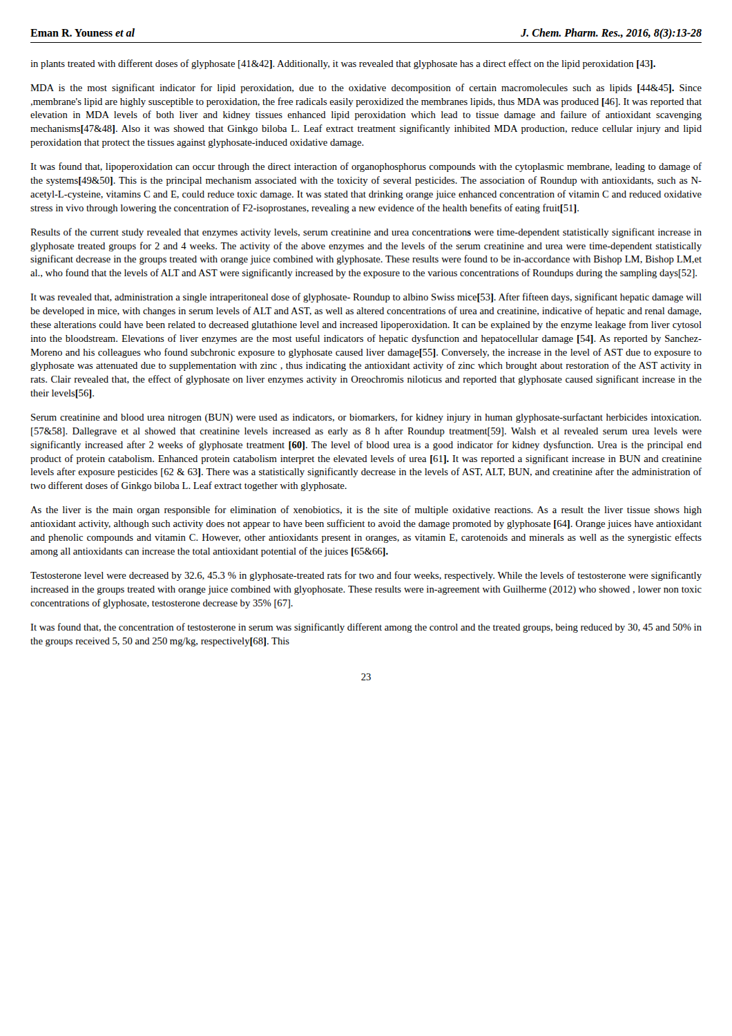Eman R. Youness et al J. Chem. Pharm. Res., 2016, 8(3):13-28
in plants treated with different doses of glyphosate [41&42]. Additionally, it was revealed that glyphosate has a direct effect on the lipid peroxidation [43].
MDA is the most significant indicator for lipid peroxidation, due to the oxidative decomposition of certain macromolecules such as lipids [44&45]. Since ,membrane's lipid are highly susceptible to peroxidation, the free radicals easily peroxidized the membranes lipids, thus MDA was produced [46]. It was reported that elevation in MDA levels of both liver and kidney tissues enhanced lipid peroxidation which lead to tissue damage and failure of antioxidant scavenging mechanisms[47&48]. Also it was showed that Ginkgo biloba L. Leaf extract treatment significantly inhibited MDA production, reduce cellular injury and lipid peroxidation that protect the tissues against glyphosate-induced oxidative damage.
It was found that, lipoperoxidation can occur through the direct interaction of organophosphorus compounds with the cytoplasmic membrane, leading to damage of the systems[49&50]. This is the principal mechanism associated with the toxicity of several pesticides. The association of Roundup with antioxidants, such as N-acetyl-L-cysteine, vitamins C and E, could reduce toxic damage. It was stated that drinking orange juice enhanced concentration of vitamin C and reduced oxidative stress in vivo through lowering the concentration of F2-isoprostanes, revealing a new evidence of the health benefits of eating fruit[51].
Results of the current study revealed that enzymes activity levels, serum creatinine and urea concentrations were time-dependent statistically significant increase in glyphosate treated groups for 2 and 4 weeks. The activity of the above enzymes and the levels of the serum creatinine and urea were time-dependent statistically significant decrease in the groups treated with orange juice combined with glyphosate. These results were found to be in-accordance with Bishop LM, Bishop LM,et al., who found that the levels of ALT and AST were significantly increased by the exposure to the various concentrations of Roundups during the sampling days[52].
It was revealed that, administration a single intraperitoneal dose of glyphosate- Roundup to albino Swiss mice[53]. After fifteen days, significant hepatic damage will be developed in mice, with changes in serum levels of ALT and AST, as well as altered concentrations of urea and creatinine, indicative of hepatic and renal damage, these alterations could have been related to decreased glutathione level and increased lipoperoxidation. It can be explained by the enzyme leakage from liver cytosol into the bloodstream. Elevations of liver enzymes are the most useful indicators of hepatic dysfunction and hepatocellular damage [54]. As reported by Sanchez-Moreno and his colleagues who found subchronic exposure to glyphosate caused liver damage[55]. Conversely, the increase in the level of AST due to exposure to glyphosate was attenuated due to supplementation with zinc , thus indicating the antioxidant activity of zinc which brought about restoration of the AST activity in rats. Clair revealed that, the effect of glyphosate on liver enzymes activity in Oreochromis niloticus and reported that glyphosate caused significant increase in the their levels[56].
Serum creatinine and blood urea nitrogen (BUN) were used as indicators, or biomarkers, for kidney injury in human glyphosate-surfactant herbicides intoxication. [57&58]. Dallegrave et al showed that creatinine levels increased as early as 8 h after Roundup treatment[59]. Walsh et al revealed serum urea levels were significantly increased after 2 weeks of glyphosate treatment [60]. The level of blood urea is a good indicator for kidney dysfunction. Urea is the principal end product of protein catabolism. Enhanced protein catabolism interpret the elevated levels of urea [61]. It was reported a significant increase in BUN and creatinine levels after exposure pesticides [62 & 63]. There was a statistically significantly decrease in the levels of AST, ALT, BUN, and creatinine after the administration of two different doses of Ginkgo biloba L. Leaf extract together with glyphosate.
As the liver is the main organ responsible for elimination of xenobiotics, it is the site of multiple oxidative reactions. As a result the liver tissue shows high antioxidant activity, although such activity does not appear to have been sufficient to avoid the damage promoted by glyphosate [64]. Orange juices have antioxidant and phenolic compounds and vitamin C. However, other antioxidants present in oranges, as vitamin E, carotenoids and minerals as well as the synergistic effects among all antioxidants can increase the total antioxidant potential of the juices [65&66].
Testosterone level were decreased by 32.6, 45.3 % in glyphosate-treated rats for two and four weeks, respectively. While the levels of testosterone were significantly increased in the groups treated with orange juice combined with glyophosate. These results were in-agreement with Guilherme (2012) who showed , lower non toxic concentrations of glyphosate, testosterone decrease by 35% [67].
It was found that, the concentration of testosterone in serum was significantly different among the control and the treated groups, being reduced by 30, 45 and 50% in the groups received 5, 50 and 250 mg/kg, respectively[68]. This
23